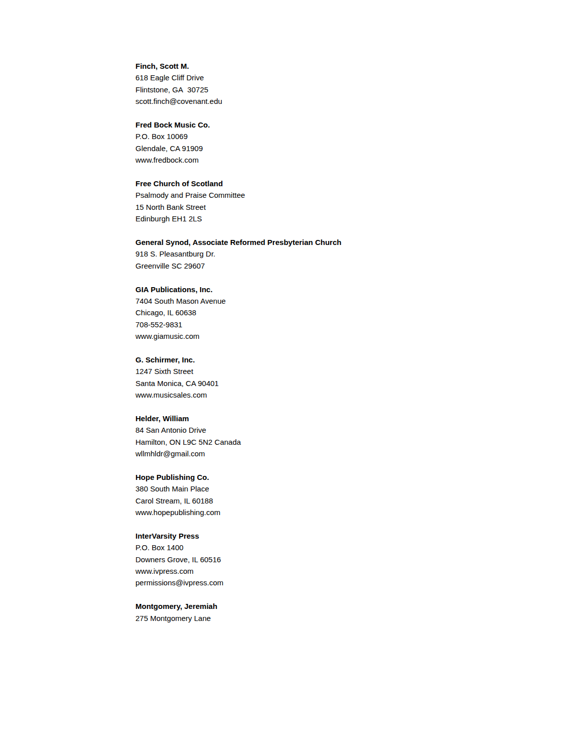Finch, Scott M.
618 Eagle Cliff Drive
Flintstone, GA 30725
scott.finch@covenant.edu
Fred Bock Music Co.
P.O. Box 10069
Glendale, CA 91909
www.fredbock.com
Free Church of Scotland
Psalmody and Praise Committee
15 North Bank Street
Edinburgh EH1 2LS
General Synod, Associate Reformed Presbyterian Church
918 S. Pleasantburg Dr.
Greenville SC 29607
GIA Publications, Inc.
7404 South Mason Avenue
Chicago, IL 60638
708-552-9831
www.giamusic.com
G. Schirmer, Inc.
1247 Sixth Street
Santa Monica, CA 90401
www.musicsales.com
Helder, William
84 San Antonio Drive
Hamilton, ON L9C 5N2 Canada
wllmhldr@gmail.com
Hope Publishing Co.
380 South Main Place
Carol Stream, IL 60188
www.hopepublishing.com
InterVarsity Press
P.O. Box 1400
Downers Grove, IL 60516
www.ivpress.com
permissions@ivpress.com
Montgomery, Jeremiah
275 Montgomery Lane